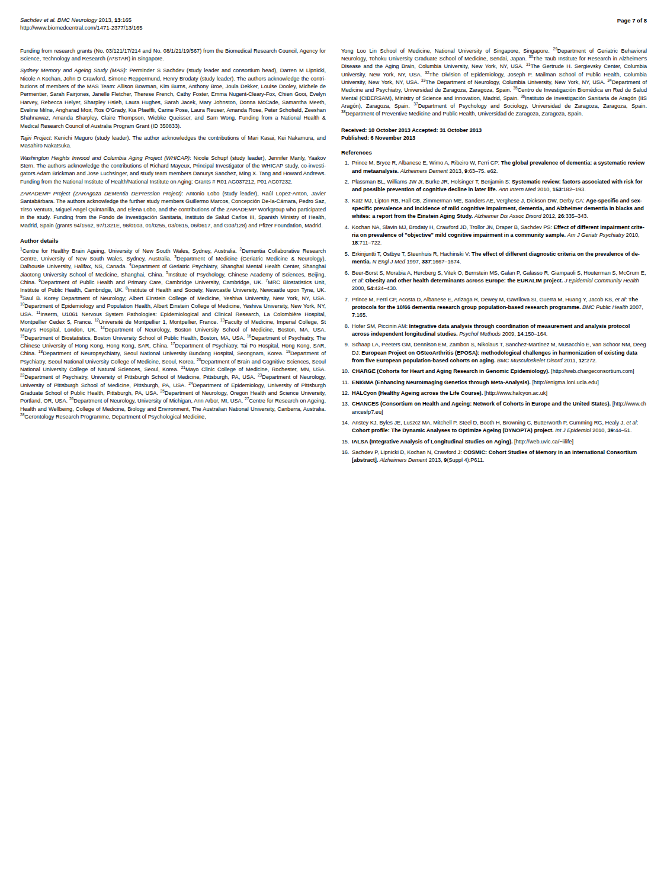Sachdev et al. BMC Neurology 2013, 13:165
http://www.biomedcentral.com/1471-2377/13/165
Page 7 of 8
Funding from research grants (No. 03/121/17/214 and No. 08/1/21/19/567) from the Biomedical Research Council, Agency for Science, Technology and Research (A*STAR) in Singapore.
Sydney Memory and Ageing Study (MAS): Perminder S Sachdev (study leader and consortium head), Darren M Lipnicki, Nicole A Kochan, John D Crawford, Simone Reppermund, Henry Brodaty (study leader). The authors acknowledge the contributions of members of the MAS Team: Allison Bowman, Kim Burns, Anthony Broe, Joula Dekker, Louise Dooley, Michele de Permentier, Sarah Fairjones, Janelle Fletcher, Therese French, Cathy Foster, Emma Nugent-Cleary-Fox, Chien Gooi, Evelyn Harvey, Rebecca Helyer, Sharpley Hsieh, Laura Hughes, Sarah Jacek, Mary Johnston, Donna McCade, Samantha Meeth, Eveline Milne, Angharad Moir, Ros O'Grady, Kia Pfaeffli, Carine Pose, Laura Reuser, Amanda Rose, Peter Schofield, Zeeshan Shahnawaz, Amanda Sharpley, Claire Thompson, Wiebke Queisser, and Sam Wong. Funding from a National Health & Medical Research Council of Australia Program Grant (ID 350833).
Tajiri Project: Kenichi Meguro (study leader). The author acknowledges the contributions of Mari Kasai, Kei Nakamura, and Masahiro Nakatsuka.
Washington Heights Inwood and Columbia Aging Project (WHICAP): Nicole Schupf (study leader), Jennifer Manly, Yaakov Stern. The authors acknowledge the contributions of Richard Mayeux, Principal Investigator of the WHICAP study, co-investigators Adam Brickman and Jose Luchsinger, and study team members Danurys Sanchez, Ming X. Tang and Howard Andrews. Funding from the National Institute of Health/National Institute on Aging: Grants # R01 AG037212, P01 AG07232.
ZARADEMP Project (ZARAgoza DEMentia DEPression Project): Antonio Lobo (study leader), Raúl Lopez-Anton, Javier Santabárbara. The authors acknowledge the further study members Guillermo Marcos, Concepción De-la-Cámara, Pedro Saz, Tirso Ventura, Miguel Angel Quintanilla, and Elena Lobo, and the contributions of the ZARADEMP Workgroup who participated in the study. Funding from the Fondo de Investigación Sanitaria, Instituto de Salud Carlos III, Spanish Ministry of Health, Madrid, Spain (grants 94/1562, 97/1321E, 98/0103, 01/0255, 03/0815, 06/0617, and G03/128) and Pfizer Foundation, Madrid.
Author details
1Centre for Healthy Brain Ageing, University of New South Wales, Sydney, Australia. 2Dementia Collaborative Research Centre, University of New South Wales, Sydney, Australia. 3Department of Medicine (Geriatric Medicine & Neurology), Dalhousie University, Halifax, NS, Canada. 4Department of Geriatric Psychiatry, Shanghai Mental Health Center, Shanghai Jiaotong University School of Medicine, Shanghai, China. 5Institute of Psychology, Chinese Academy of Sciences, Beijing, China. 6Department of Public Health and Primary Care, Cambridge University, Cambridge, UK. 7MRC Biostatistics Unit, Institute of Public Health, Cambridge, UK. 8Institute of Health and Society, Newcastle University, Newcastle upon Tyne, UK. 9Saul B. Korey Department of Neurology; Albert Einstein College of Medicine, Yeshiva University, New York, NY, USA. 10Department of Epidemiology and Population Health, Albert Einstein College of Medicine, Yeshiva University, New York, NY, USA. 11Inserm, U1061 Nervous System Pathologies: Epidemiological and Clinical Research, La Colombière Hospital, Montpellier Cedex 5, France. 12Université de Montpellier 1, Montpellier, France. 13Faculty of Medicine, Imperial College, St Mary's Hospital, London, UK. 14Department of Neurology, Boston University School of Medicine, Boston, MA, USA. 15Department of Biostatistics, Boston University School of Public Health, Boston, MA, USA. 16Department of Psychiatry, The Chinese University of Hong Kong, Hong Kong, SAR, China. 17Department of Psychiatry, Tai Po Hospital, Hong Kong, SAR, China. 18Department of Neuropsychiatry, Seoul National University Bundang Hospital, Seongnam, Korea. 19Department of Psychiatry, Seoul National University College of Medicine, Seoul, Korea. 20Department of Brain and Cognitive Sciences, Seoul National University College of Natural Sciences, Seoul, Korea. 21Mayo Clinic College of Medicine, Rochester, MN, USA. 22Department of Psychiatry, University of Pittsburgh School of Medicine, Pittsburgh, PA, USA. 23Department of Neurology, University of Pittsburgh School of Medicine, Pittsburgh, PA, USA. 24Department of Epidemiology, University of Pittsburgh Graduate School of Public Health, Pittsburgh, PA, USA. 25Department of Neurology, Oregon Health and Science University, Portland, OR, USA. 26Department of Neurology, University of Michigan, Ann Arbor, MI, USA. 27Centre for Research on Ageing, Health and Wellbeing, College of Medicine, Biology and Environment, The Australian National University, Canberra, Australia. 28Gerontology Research Programme, Department of Psychological Medicine,
Yong Loo Lin School of Medicine, National University of Singapore, Singapore. 29Department of Geriatric Behavioral Neurology, Tohoku University Graduate School of Medicine, Sendai, Japan. 30The Taub Institute for Research in Alzheimer's Disease and the Aging Brain, Columbia University, New York, NY, USA. 31The Gertrude H. Sergievsky Center, Columbia University, New York, NY, USA. 32The Division of Epidemiology, Joseph P. Mailman School of Public Health, Columbia University, New York, NY, USA. 33The Department of Neurology, Columbia University, New York, NY, USA. 34Department of Medicine and Psychiatry, Universidad de Zaragoza, Zaragoza, Spain. 35Centro de Investigación Biomédica en Red de Salud Mental (CIBERSAM), Ministry of Science and Innovation, Madrid, Spain. 36Instituto de Investigación Sanitaria de Aragón (IIS Aragón), Zaragoza, Spain. 37Department of Psychology and Sociology, Universidad de Zaragoza, Zaragoza, Spain. 38Department of Preventive Medicine and Public Health, Universidad de Zaragoza, Zaragoza, Spain.
Received: 10 October 2013 Accepted: 31 October 2013
Published: 6 November 2013
References
Prince M, Bryce R, Albanese E, Wimo A, Ribeiro W, Ferri CP: The global prevalence of dementia: a systematic review and metaanalysis. Alzheimers Dement 2013, 9:63–75. e62.
Plassman BL, Williams JW Jr, Burke JR, Holsinger T, Benjamin S: Systematic review: factors associated with risk for and possible prevention of cognitive decline in later life. Ann Intern Med 2010, 153:182–193.
Katz MJ, Lipton RB, Hall CB, Zimmerman ME, Sanders AE, Verghese J, Dickson DW, Derby CA: Age-specific and sex-specific prevalence and incidence of mild cognitive impairment, dementia, and Alzheimer dementia in blacks and whites: a report from the Einstein Aging Study. Alzheimer Dis Assoc Disord 2012, 26:335–343.
Kochan NA, Slavin MJ, Brodaty H, Crawford JD, Trollor JN, Draper B, Sachdev PS: Effect of different impairment criteria on prevalence of "objective" mild cognitive impairment in a community sample. Am J Geriatr Psychiatry 2010, 18:711–722.
Erkinjuntti T, Ostbye T, Steenhuis R, Hachinski V: The effect of different diagnostic criteria on the prevalence of dementia. N Engl J Med 1997, 337:1667–1674.
Beer-Borst S, Morabia A, Hercberg S, Vitek O, Bernstein MS, Galan P, Galasso R, Giampaoli S, Houterman S, McCrum E, et al: Obesity and other health determinants across Europe: the EURALIM project. J Epidemiol Community Health 2000, 54:424–430.
Prince M, Ferri CP, Acosta D, Albanese E, Arizaga R, Dewey M, Gavrilova SI, Guerra M, Huang Y, Jacob KS, et al: The protocols for the 10/66 dementia research group population-based research programme. BMC Public Health 2007, 7:165.
Hofer SM, Piccinin AM: Integrative data analysis through coordination of measurement and analysis protocol across independent longitudinal studies. Psychol Methods 2009, 14:150–164.
Schaap LA, Peeters GM, Dennison EM, Zambon S, Nikolaus T, Sanchez-Martinez M, Musacchio E, van Schoor NM, Deeg DJ: European Project on OSteoArthritis (EPOSA): methodological challenges in harmonization of existing data from five European population-based cohorts on aging. BMC Musculoskelet Disord 2011, 12:272.
CHARGE (Cohorts for Heart and Aging Research in Genomic Epidemiology). [http://web.chargeconsortium.com]
ENIGMA (Enhancing NeuroImaging Genetics through Meta-Analysis). [http://enigma.loni.ucla.edu]
HALCyon (Healthy Ageing across the Life Course). [http://www.halcyon.ac.uk]
CHANCES (Consortium on Health and Ageing: Network of Cohorts in Europe and the United States). [http://www.chancesfp7.eu]
Anstey KJ, Byles JE, Luszcz MA, Mitchell P, Steel D, Booth H, Browning C, Butterworth P, Cumming RG, Healy J, et al: Cohort profile: The Dynamic Analyses to Optimize Ageing (DYNOPTA) project. Int J Epidemiol 2010, 39:44–51.
IALSA (Integrative Analysis of Longitudinal Studies on Aging). [http://web.uvic.ca/~iilife]
Sachdev P, Lipnicki D, Kochan N, Crawford J: COSMIC: Cohort Studies of Memory in an International Consortium [abstract]. Alzheimers Dement 2013, 9(Suppl 4):P611.